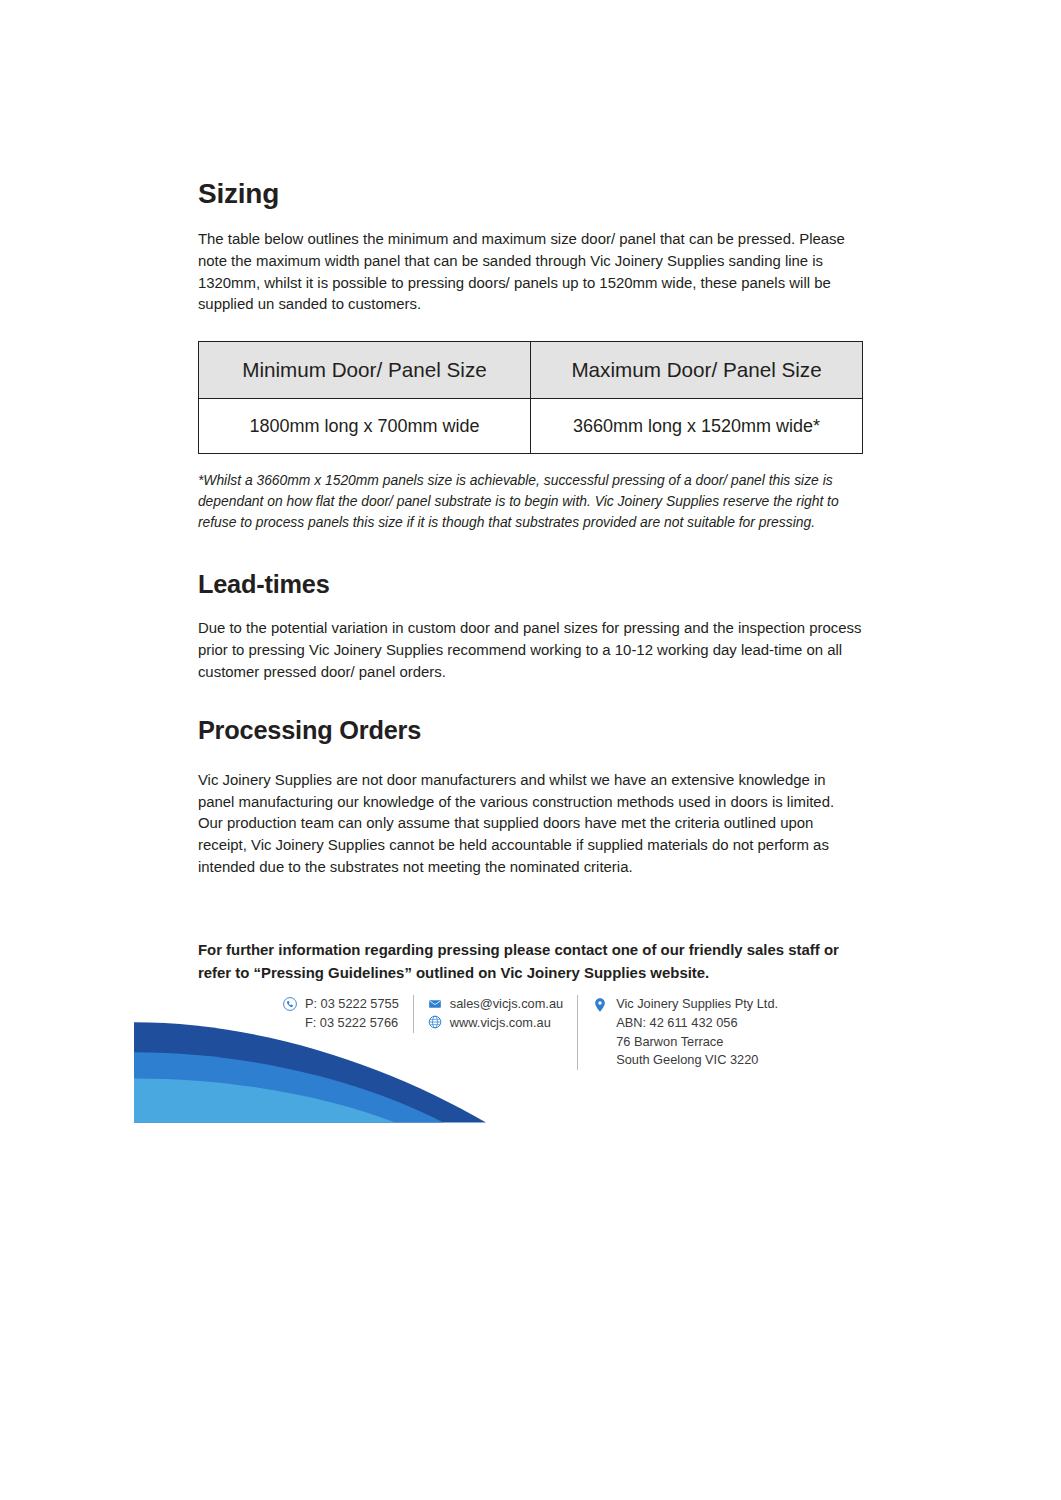Sizing
The table below outlines the minimum and maximum size door/ panel that can be pressed. Please note the maximum width panel that can be sanded through Vic Joinery Supplies sanding line is 1320mm, whilst it is possible to pressing doors/ panels up to 1520mm wide, these panels will be supplied un sanded to customers.
| Minimum Door/ Panel Size | Maximum Door/ Panel Size |
| --- | --- |
| 1800mm long x 700mm wide | 3660mm long x 1520mm wide* |
*Whilst a 3660mm x 1520mm panels size is achievable, successful pressing of a door/ panel this size is dependant on how flat the door/ panel substrate is to begin with. Vic Joinery Supplies reserve the right to refuse to process panels this size if it is though that substrates provided are not suitable for pressing.
Lead-times
Due to the potential variation in custom door and panel sizes for pressing and the inspection process prior to pressing Vic Joinery Supplies recommend working to a 10-12 working day lead-time on all customer pressed door/ panel orders.
Processing Orders
Vic Joinery Supplies are not door manufacturers and whilst we have an extensive knowledge in panel manufacturing our knowledge of the various construction methods used in doors is limited. Our production team can only assume that supplied doors have met the criteria outlined upon receipt, Vic Joinery Supplies cannot be held accountable if supplied materials do not perform as intended due to the substrates not meeting the nominated criteria.
For further information regarding pressing please contact one of our friendly sales staff or refer to “Pressing Guidelines” outlined on Vic Joinery Supplies website.
P: 03 5222 5755
F: 03 5222 5766
sales@vicjs.com.au
www.vicjs.com.au
Vic Joinery Supplies Pty Ltd.
ABN: 42 611 432 056
76 Barwon Terrace
South Geelong VIC 3220